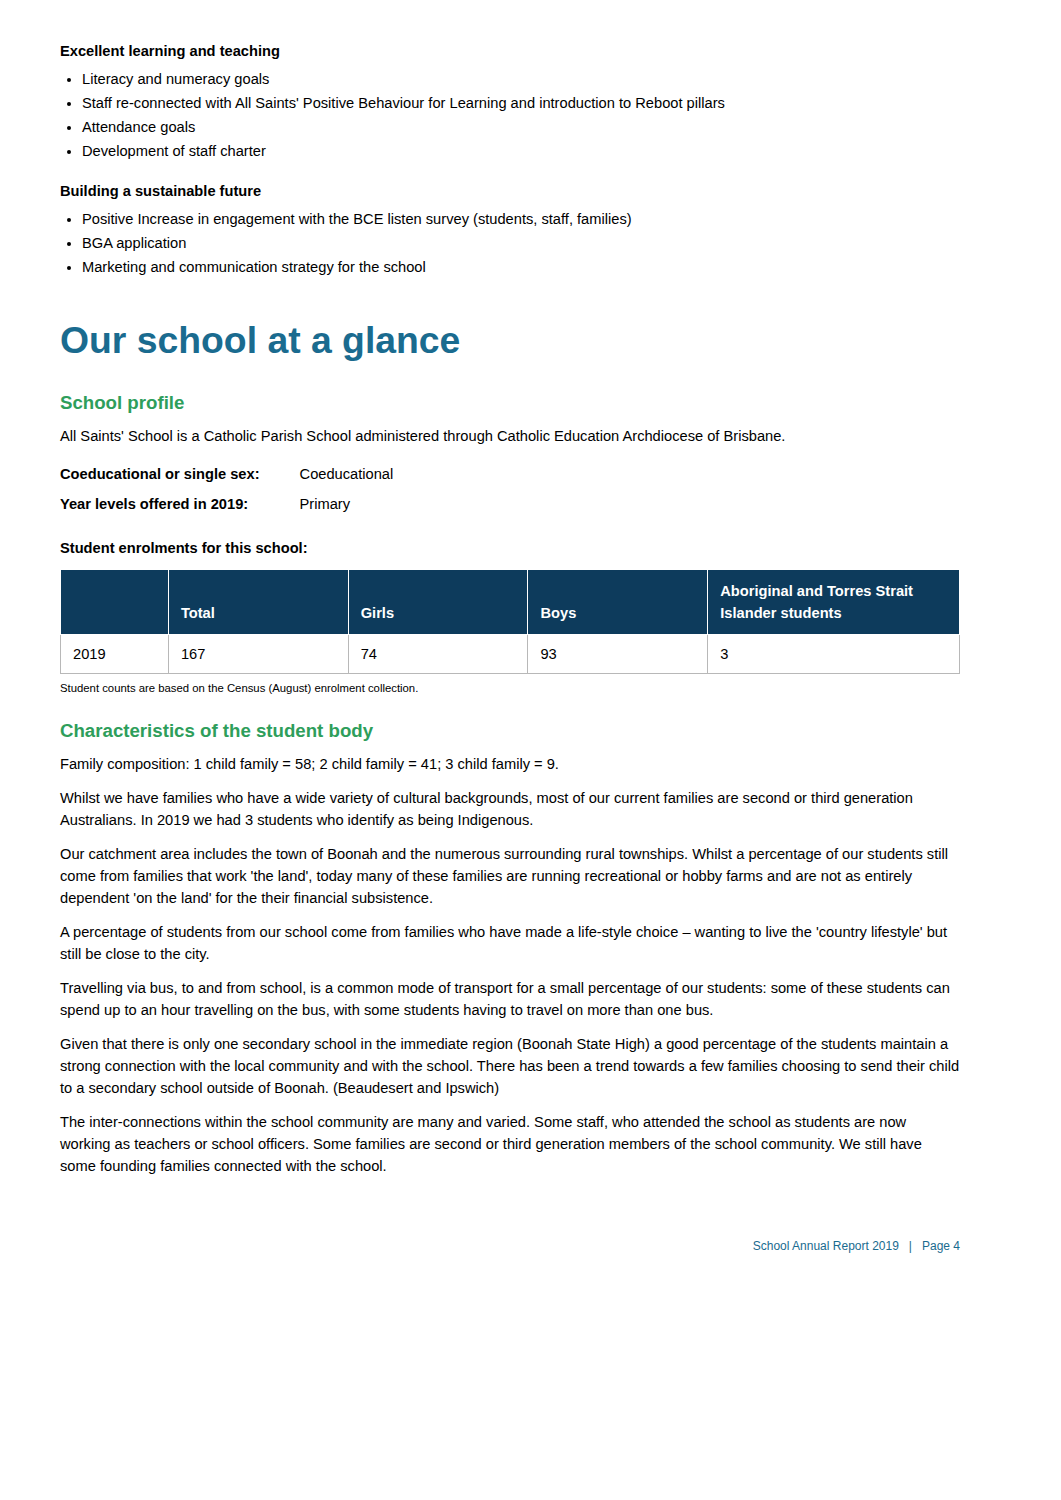Excellent learning and teaching
Literacy and numeracy goals
Staff re-connected with All Saints' Positive Behaviour for Learning and introduction to Reboot pillars
Attendance goals
Development of staff charter
Building a sustainable future
Positive Increase in engagement with the BCE listen survey (students, staff, families)
BGA application
Marketing and communication strategy for the school
Our school at a glance
School profile
All Saints' School is a Catholic Parish School administered through Catholic Education Archdiocese of Brisbane.
| Coeducational or single sex: | Coeducational |
| Year levels offered in 2019: | Primary |
Student enrolments for this school:
| | Total | Girls | Boys | Aboriginal and Torres Strait Islander students |
| --- | --- | --- | --- | --- |
| 2019 | 167 | 74 | 93 | 3 |
Student counts are based on the Census (August) enrolment collection.
Characteristics of the student body
Family composition: 1 child family = 58; 2 child family = 41; 3 child family = 9.
Whilst we have families who have a wide variety of cultural backgrounds, most of our current families are second or third generation Australians. In 2019 we had 3 students who identify as being Indigenous.
Our catchment area includes the town of Boonah and the numerous surrounding rural townships. Whilst a percentage of our students still come from families that work 'the land', today many of these families are running recreational or hobby farms and are not as entirely dependent 'on the land' for the their financial subsistence.
A percentage of students from our school come from families who have made a life-style choice – wanting to live the 'country lifestyle' but still be close to the city.
Travelling via bus, to and from school, is a common mode of transport for a small percentage of our students: some of these students can spend up to an hour travelling on the bus, with some students having to travel on more than one bus.
Given that there is only one secondary school in the immediate region (Boonah State High) a good percentage of the students maintain a strong connection with the local community and with the school. There has been a trend towards a few families choosing to send their child to a secondary school outside of Boonah. (Beaudesert and Ipswich)
The inter-connections within the school community are many and varied. Some staff, who attended the school as students are now working as teachers or school officers. Some families are second or third generation members of the school community. We still have some founding families connected with the school.
School Annual Report 2019 | Page 4